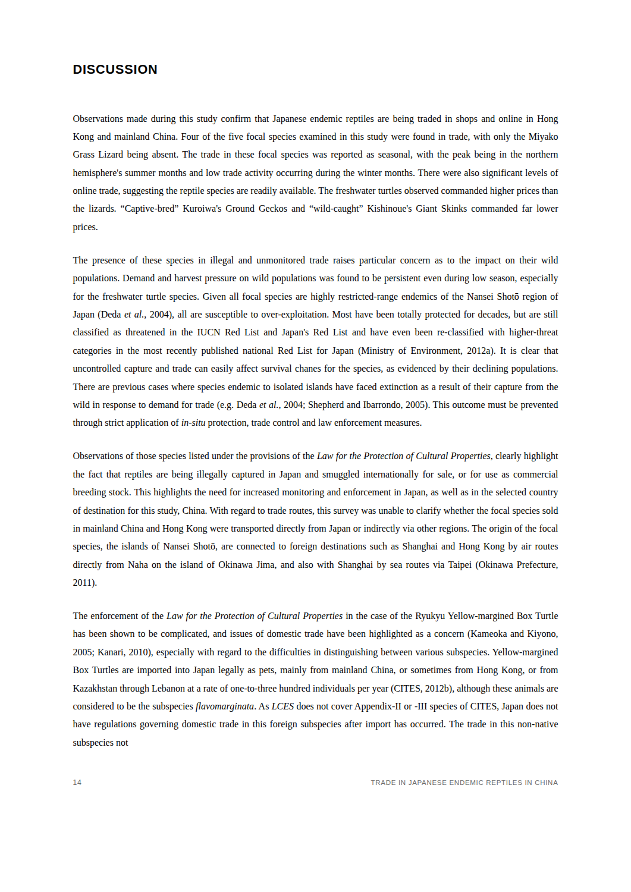DISCUSSION
Observations made during this study confirm that Japanese endemic reptiles are being traded in shops and online in Hong Kong and mainland China. Four of the five focal species examined in this study were found in trade, with only the Miyako Grass Lizard being absent. The trade in these focal species was reported as seasonal, with the peak being in the northern hemisphere's summer months and low trade activity occurring during the winter months. There were also significant levels of online trade, suggesting the reptile species are readily available. The freshwater turtles observed commanded higher prices than the lizards. “Captive-bred” Kuroiwa's Ground Geckos and “wild-caught” Kishinoue's Giant Skinks commanded far lower prices.
The presence of these species in illegal and unmonitored trade raises particular concern as to the impact on their wild populations. Demand and harvest pressure on wild populations was found to be persistent even during low season, especially for the freshwater turtle species. Given all focal species are highly restricted-range endemics of the Nansei Shotō region of Japan (Deda et al., 2004), all are susceptible to over-exploitation. Most have been totally protected for decades, but are still classified as threatened in the IUCN Red List and Japan's Red List and have even been re-classified with higher-threat categories in the most recently published national Red List for Japan (Ministry of Environment, 2012a). It is clear that uncontrolled capture and trade can easily affect survival chanes for the species, as evidenced by their declining populations. There are previous cases where species endemic to isolated islands have faced extinction as a result of their capture from the wild in response to demand for trade (e.g. Deda et al., 2004; Shepherd and Ibarrondo, 2005). This outcome must be prevented through strict application of in-situ protection, trade control and law enforcement measures.
Observations of those species listed under the provisions of the Law for the Protection of Cultural Properties, clearly highlight the fact that reptiles are being illegally captured in Japan and smuggled internationally for sale, or for use as commercial breeding stock. This highlights the need for increased monitoring and enforcement in Japan, as well as in the selected country of destination for this study, China. With regard to trade routes, this survey was unable to clarify whether the focal species sold in mainland China and Hong Kong were transported directly from Japan or indirectly via other regions. The origin of the focal species, the islands of Nansei Shotō, are connected to foreign destinations such as Shanghai and Hong Kong by air routes directly from Naha on the island of Okinawa Jima, and also with Shanghai by sea routes via Taipei (Okinawa Prefecture, 2011).
The enforcement of the Law for the Protection of Cultural Properties in the case of the Ryukyu Yellow-margined Box Turtle has been shown to be complicated, and issues of domestic trade have been highlighted as a concern (Kameoka and Kiyono, 2005; Kanari, 2010), especially with regard to the difficulties in distinguishing between various subspecies. Yellow-margined Box Turtles are imported into Japan legally as pets, mainly from mainland China, or sometimes from Hong Kong, or from Kazakhstan through Lebanon at a rate of one-to-three hundred individuals per year (CITES, 2012b), although these animals are considered to be the subspecies flavomarginata. As LCES does not cover Appendix-II or -III species of CITES, Japan does not have regulations governing domestic trade in this foreign subspecies after import has occurred. The trade in this non-native subspecies not
14 Trade in Japanese Endemic Reptiles in China